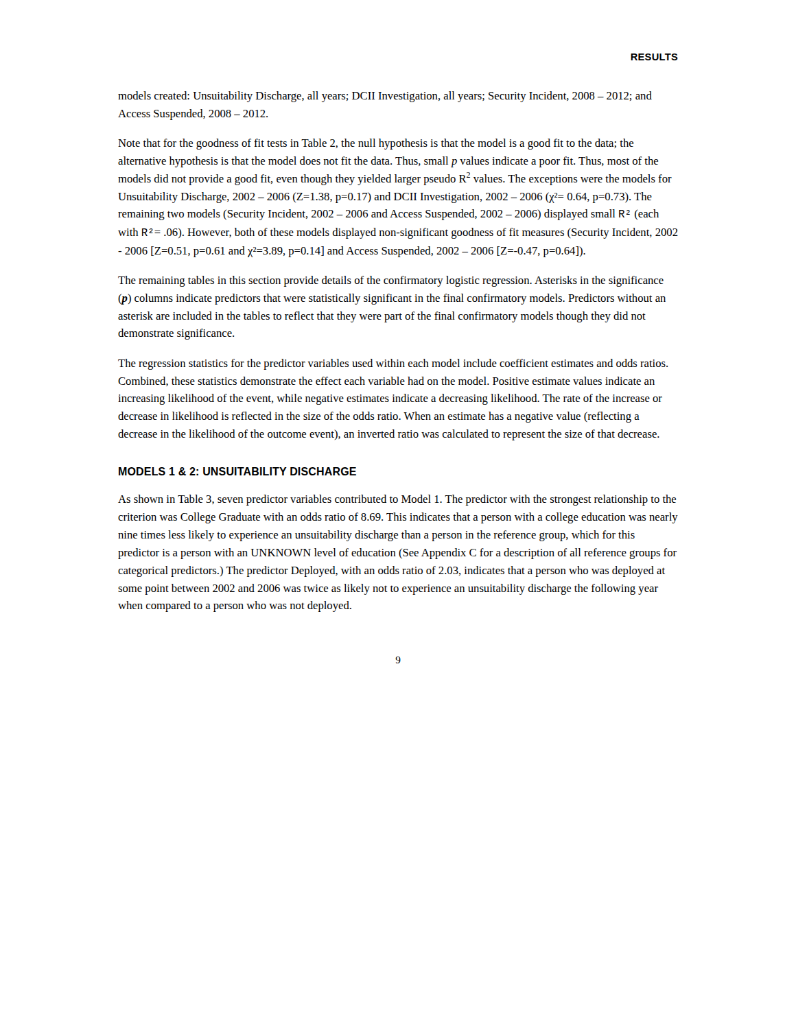RESULTS
models created: Unsuitability Discharge, all years; DCII Investigation, all years; Security Incident, 2008 – 2012; and Access Suspended, 2008 – 2012.
Note that for the goodness of fit tests in Table 2, the null hypothesis is that the model is a good fit to the data; the alternative hypothesis is that the model does not fit the data. Thus, small p values indicate a poor fit. Thus, most of the models did not provide a good fit, even though they yielded larger pseudo R2 values. The exceptions were the models for Unsuitability Discharge, 2002 – 2006 (Z=1.38, p=0.17) and DCII Investigation, 2002 – 2006 (χ²= 0.64, p=0.73). The remaining two models (Security Incident, 2002 – 2006 and Access Suspended, 2002 – 2006) displayed small R² (each with R²= .06). However, both of these models displayed non-significant goodness of fit measures (Security Incident, 2002 - 2006 [Z=0.51, p=0.61 and χ²=3.89, p=0.14] and Access Suspended, 2002 – 2006 [Z=-0.47, p=0.64]).
The remaining tables in this section provide details of the confirmatory logistic regression. Asterisks in the significance (p) columns indicate predictors that were statistically significant in the final confirmatory models. Predictors without an asterisk are included in the tables to reflect that they were part of the final confirmatory models though they did not demonstrate significance.
The regression statistics for the predictor variables used within each model include coefficient estimates and odds ratios. Combined, these statistics demonstrate the effect each variable had on the model. Positive estimate values indicate an increasing likelihood of the event, while negative estimates indicate a decreasing likelihood. The rate of the increase or decrease in likelihood is reflected in the size of the odds ratio. When an estimate has a negative value (reflecting a decrease in the likelihood of the outcome event), an inverted ratio was calculated to represent the size of that decrease.
MODELS 1 & 2: UNSUITABILITY DISCHARGE
As shown in Table 3, seven predictor variables contributed to Model 1. The predictor with the strongest relationship to the criterion was College Graduate with an odds ratio of 8.69. This indicates that a person with a college education was nearly nine times less likely to experience an unsuitability discharge than a person in the reference group, which for this predictor is a person with an UNKNOWN level of education (See Appendix C for a description of all reference groups for categorical predictors.) The predictor Deployed, with an odds ratio of 2.03, indicates that a person who was deployed at some point between 2002 and 2006 was twice as likely not to experience an unsuitability discharge the following year when compared to a person who was not deployed.
9